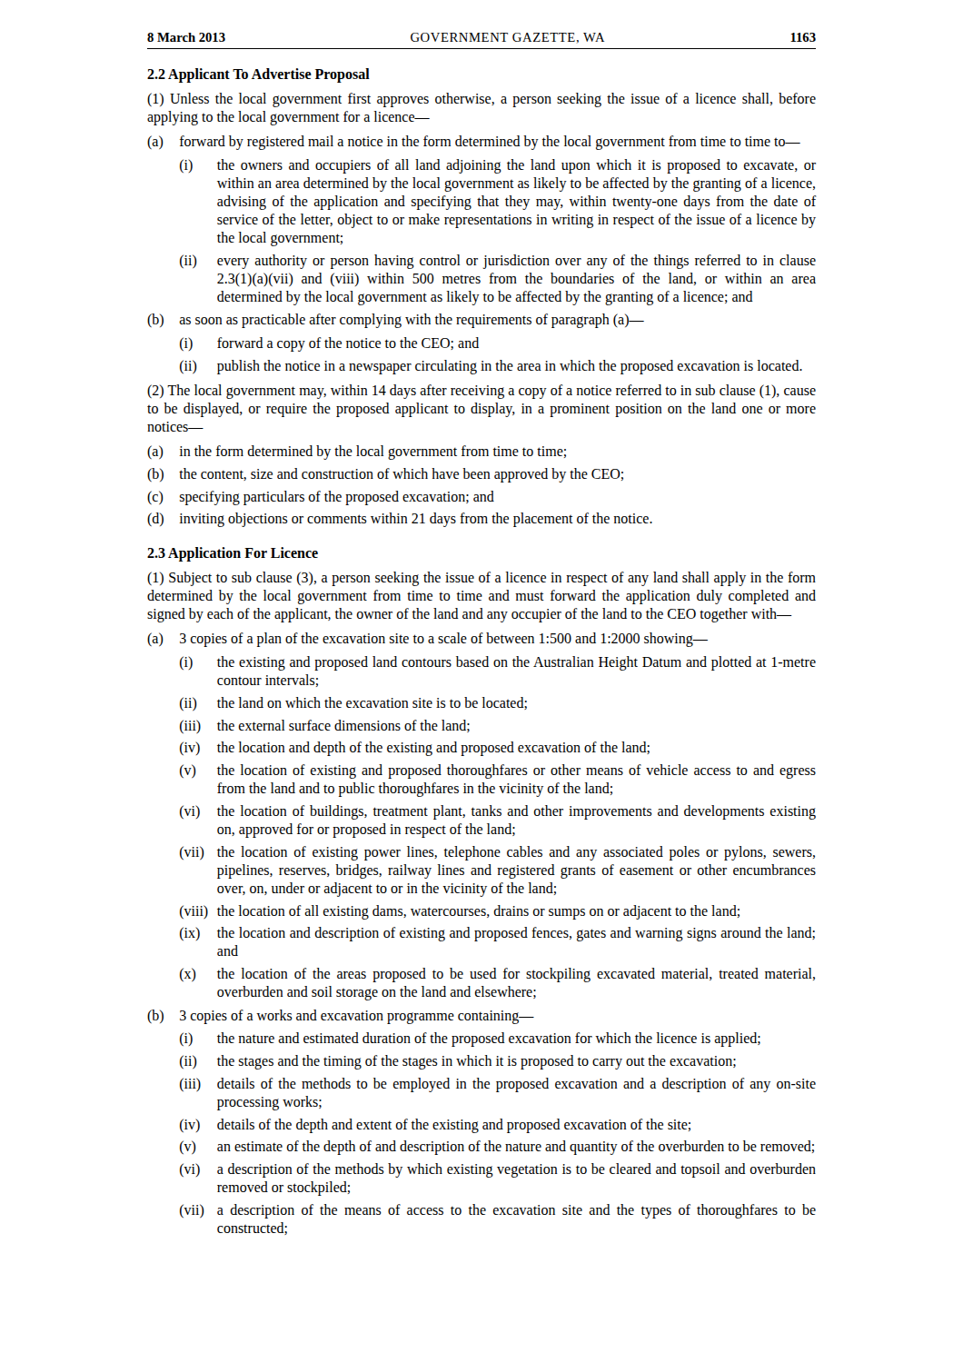8 March 2013 GOVERNMENT GAZETTE, WA 1163
2.2 Applicant To Advertise Proposal
(1) Unless the local government first approves otherwise, a person seeking the issue of a licence shall, before applying to the local government for a licence—
(a) forward by registered mail a notice in the form determined by the local government from time to time to—
(i) the owners and occupiers of all land adjoining the land upon which it is proposed to excavate, or within an area determined by the local government as likely to be affected by the granting of a licence, advising of the application and specifying that they may, within twenty-one days from the date of service of the letter, object to or make representations in writing in respect of the issue of a licence by the local government;
(ii) every authority or person having control or jurisdiction over any of the things referred to in clause 2.3(1)(a)(vii) and (viii) within 500 metres from the boundaries of the land, or within an area determined by the local government as likely to be affected by the granting of a licence; and
(b) as soon as practicable after complying with the requirements of paragraph (a)—
(i) forward a copy of the notice to the CEO; and
(ii) publish the notice in a newspaper circulating in the area in which the proposed excavation is located.
(2) The local government may, within 14 days after receiving a copy of a notice referred to in sub clause (1), cause to be displayed, or require the proposed applicant to display, in a prominent position on the land one or more notices—
(a) in the form determined by the local government from time to time;
(b) the content, size and construction of which have been approved by the CEO;
(c) specifying particulars of the proposed excavation; and
(d) inviting objections or comments within 21 days from the placement of the notice.
2.3 Application For Licence
(1) Subject to sub clause (3), a person seeking the issue of a licence in respect of any land shall apply in the form determined by the local government from time to time and must forward the application duly completed and signed by each of the applicant, the owner of the land and any occupier of the land to the CEO together with—
(a) 3 copies of a plan of the excavation site to a scale of between 1:500 and 1:2000 showing—
(i) the existing and proposed land contours based on the Australian Height Datum and plotted at 1-metre contour intervals;
(ii) the land on which the excavation site is to be located;
(iii) the external surface dimensions of the land;
(iv) the location and depth of the existing and proposed excavation of the land;
(v) the location of existing and proposed thoroughfares or other means of vehicle access to and egress from the land and to public thoroughfares in the vicinity of the land;
(vi) the location of buildings, treatment plant, tanks and other improvements and developments existing on, approved for or proposed in respect of the land;
(vii) the location of existing power lines, telephone cables and any associated poles or pylons, sewers, pipelines, reserves, bridges, railway lines and registered grants of easement or other encumbrances over, on, under or adjacent to or in the vicinity of the land;
(viii) the location of all existing dams, watercourses, drains or sumps on or adjacent to the land;
(ix) the location and description of existing and proposed fences, gates and warning signs around the land; and
(x) the location of the areas proposed to be used for stockpiling excavated material, treated material, overburden and soil storage on the land and elsewhere;
(b) 3 copies of a works and excavation programme containing—
(i) the nature and estimated duration of the proposed excavation for which the licence is applied;
(ii) the stages and the timing of the stages in which it is proposed to carry out the excavation;
(iii) details of the methods to be employed in the proposed excavation and a description of any on-site processing works;
(iv) details of the depth and extent of the existing and proposed excavation of the site;
(v) an estimate of the depth of and description of the nature and quantity of the overburden to be removed;
(vi) a description of the methods by which existing vegetation is to be cleared and topsoil and overburden removed or stockpiled;
(vii) a description of the means of access to the excavation site and the types of thoroughfares to be constructed;